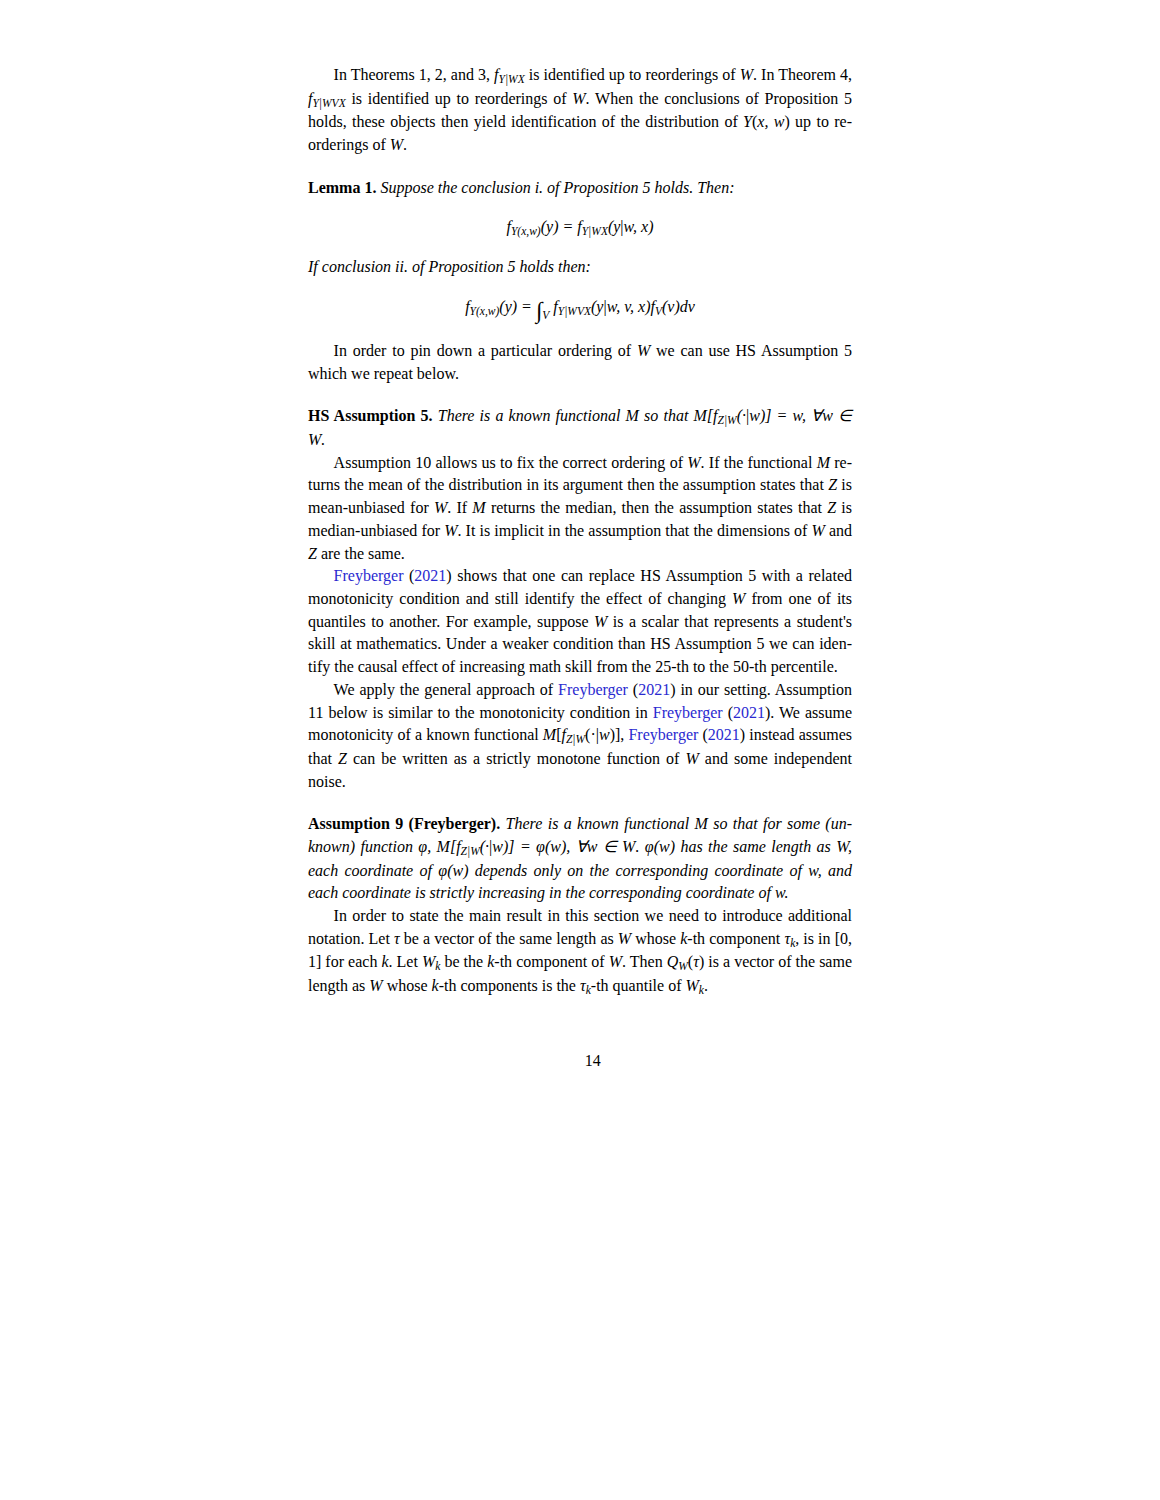In Theorems 1, 2, and 3, fY|WX is identified up to reorderings of W. In Theorem 4, fY|WVX is identified up to reorderings of W. When the conclusions of Proposition 5 holds, these objects then yield identification of the distribution of Y(x, w) up to reorderings of W.
Lemma 1. Suppose the conclusion i. of Proposition 5 holds. Then:
fY(x,w)(y) = fY|WX(y|w, x)
If conclusion ii. of Proposition 5 holds then:
fY(x,w)(y) = ∫V fY|WVX(y|w, v, x)fV(v)dv
In order to pin down a particular ordering of W we can use HS Assumption 5 which we repeat below.
HS Assumption 5. There is a known functional M so that M[fZ|W(·|w)] = w, ∀w ∈ W.
Assumption 10 allows us to fix the correct ordering of W. If the functional M returns the mean of the distribution in its argument then the assumption states that Z is mean-unbiased for W. If M returns the median, then the assumption states that Z is median-unbiased for W. It is implicit in the assumption that the dimensions of W and Z are the same.
Freyberger (2021) shows that one can replace HS Assumption 5 with a related monotonicity condition and still identify the effect of changing W from one of its quantiles to another. For example, suppose W is a scalar that represents a student's skill at mathematics. Under a weaker condition than HS Assumption 5 we can identify the causal effect of increasing math skill from the 25-th to the 50-th percentile.
We apply the general approach of Freyberger (2021) in our setting. Assumption 11 below is similar to the monotonicity condition in Freyberger (2021). We assume monotonicity of a known functional M[fZ|W(·|w)], Freyberger (2021) instead assumes that Z can be written as a strictly monotone function of W and some independent noise.
Assumption 9 (Freyberger). There is a known functional M so that for some (unknown) function φ, M[fZ|W(·|w)] = φ(w), ∀w ∈ W. φ(w) has the same length as W, each coordinate of φ(w) depends only on the corresponding coordinate of w, and each coordinate is strictly increasing in the corresponding coordinate of w.
In order to state the main result in this section we need to introduce additional notation. Let τ be a vector of the same length as W whose k-th component τk, is in [0, 1] for each k. Let Wk be the k-th component of W. Then QW(τ) is a vector of the same length as W whose k-th components is the τk-th quantile of Wk.
14